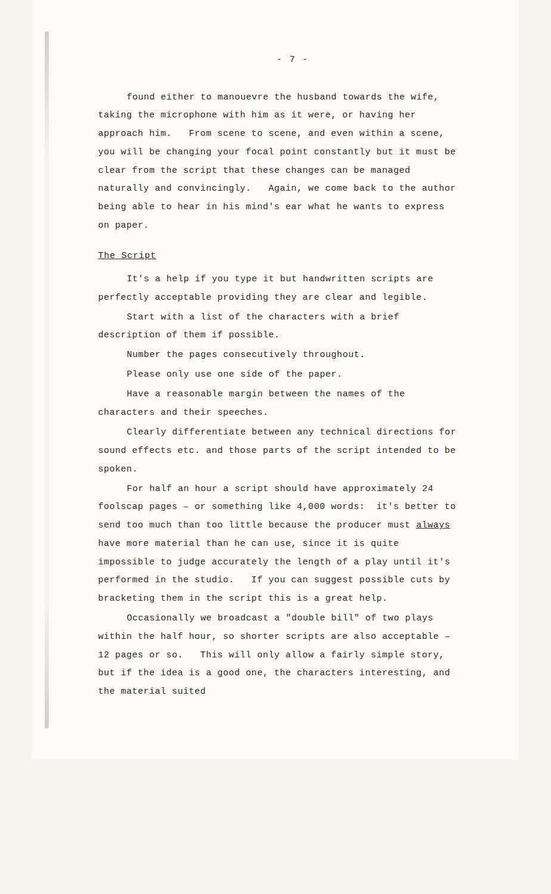- 7 -
found either to manouevre the husband towards the wife, taking the microphone with him as it were, or having her approach him. From scene to scene, and even within a scene, you will be changing your focal point constantly but it must be clear from the script that these changes can be managed naturally and convincingly. Again, we come back to the author being able to hear in his mind's ear what he wants to express on paper.
The Script
It's a help if you type it but handwritten scripts are perfectly acceptable providing they are clear and legible.
Start with a list of the characters with a brief description of them if possible.
Number the pages consecutively throughout.
Please only use one side of the paper.
Have a reasonable margin between the names of the characters and their speeches.
Clearly differentiate between any technical directions for sound effects etc. and those parts of the script intended to be spoken.
For half an hour a script should have approximately 24 foolscap pages – or something like 4,000 words: it's better to send too much than too little because the producer must always have more material than he can use, since it is quite impossible to judge accurately the length of a play until it's performed in the studio. If you can suggest possible cuts by bracketing them in the script this is a great help.
Occasionally we broadcast a "double bill" of two plays within the half hour, so shorter scripts are also acceptable – 12 pages or so. This will only allow a fairly simple story, but if the idea is a good one, the characters interesting, and the material suited